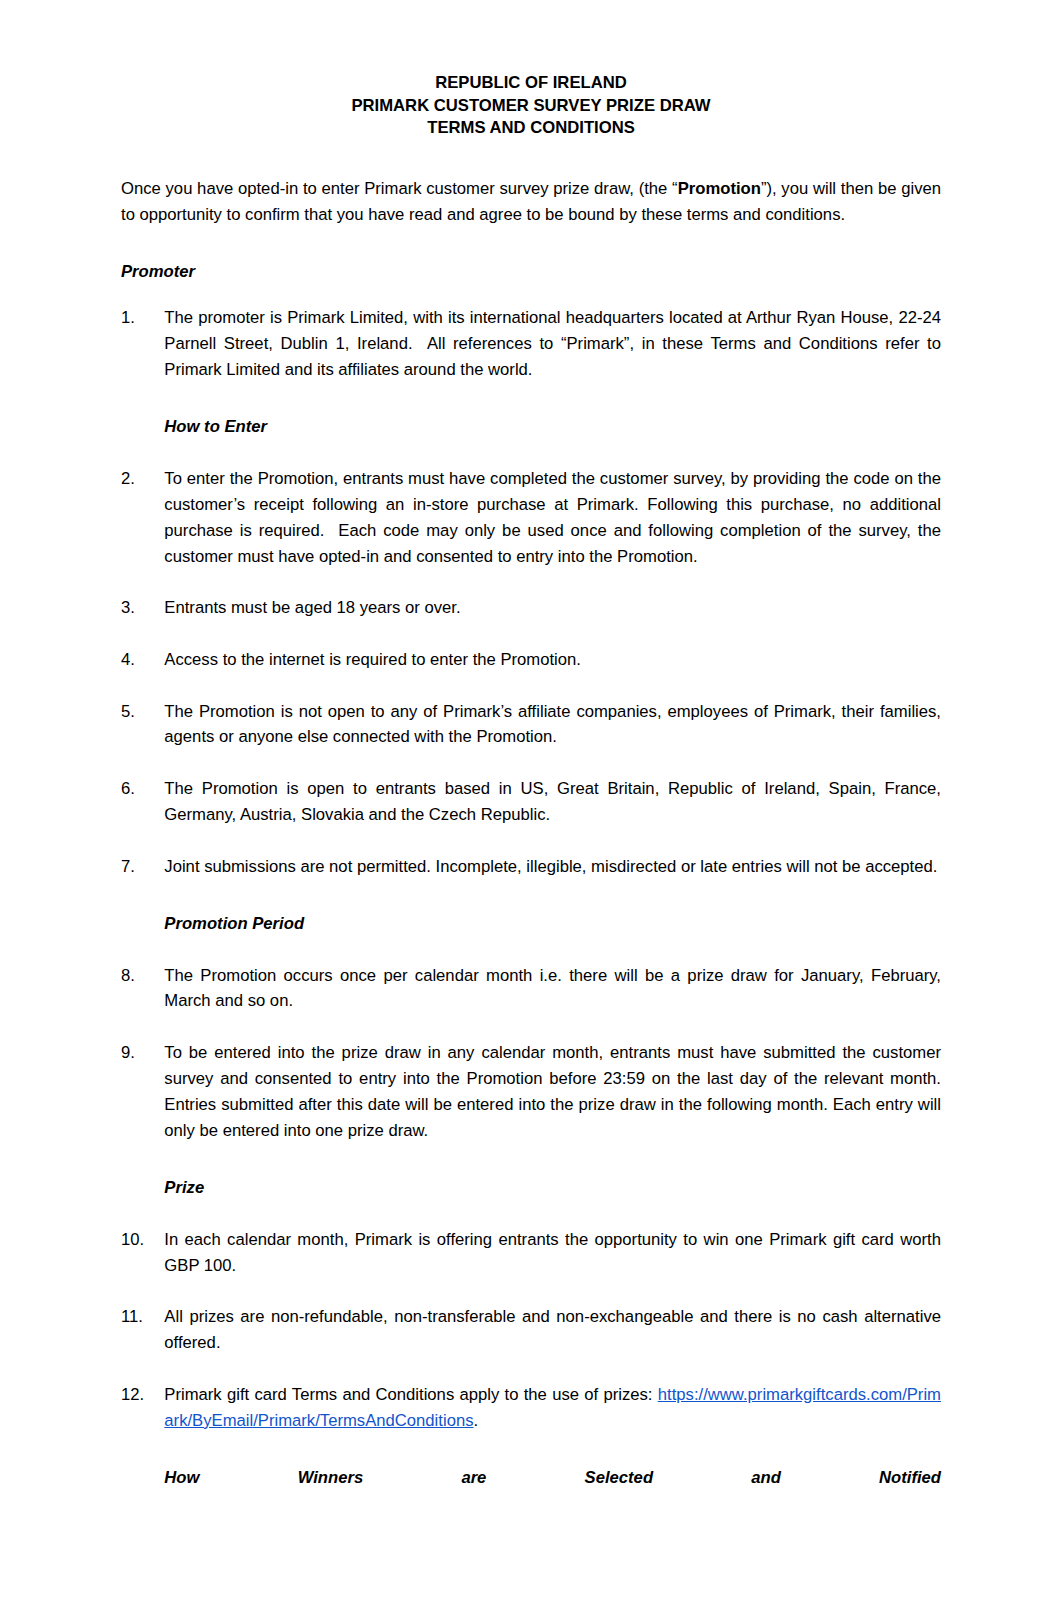REPUBLIC OF IRELAND PRIMARK CUSTOMER SURVEY PRIZE DRAW TERMS AND CONDITIONS
Once you have opted-in to enter Primark customer survey prize draw, (the “Promotion”), you will then be given to opportunity to confirm that you have read and agree to be bound by these terms and conditions.
Promoter
The promoter is Primark Limited, with its international headquarters located at Arthur Ryan House, 22-24 Parnell Street, Dublin 1, Ireland. All references to “Primark”, in these Terms and Conditions refer to Primark Limited and its affiliates around the world.
How to Enter
To enter the Promotion, entrants must have completed the customer survey, by providing the code on the customer’s receipt following an in-store purchase at Primark. Following this purchase, no additional purchase is required. Each code may only be used once and following completion of the survey, the customer must have opted-in and consented to entry into the Promotion.
Entrants must be aged 18 years or over.
Access to the internet is required to enter the Promotion.
The Promotion is not open to any of Primark’s affiliate companies, employees of Primark, their families, agents or anyone else connected with the Promotion.
The Promotion is open to entrants based in US, Great Britain, Republic of Ireland, Spain, France, Germany, Austria, Slovakia and the Czech Republic.
Joint submissions are not permitted. Incomplete, illegible, misdirected or late entries will not be accepted.
Promotion Period
The Promotion occurs once per calendar month i.e. there will be a prize draw for January, February, March and so on.
To be entered into the prize draw in any calendar month, entrants must have submitted the customer survey and consented to entry into the Promotion before 23:59 on the last day of the relevant month. Entries submitted after this date will be entered into the prize draw in the following month. Each entry will only be entered into one prize draw.
Prize
In each calendar month, Primark is offering entrants the opportunity to win one Primark gift card worth GBP 100.
All prizes are non-refundable, non-transferable and non-exchangeable and there is no cash alternative offered.
Primark gift card Terms and Conditions apply to the use of prizes: https://www.primarkgiftcards.com/Primark/ByEmail/Primark/TermsAndConditions.
How Winners are Selected and Notified